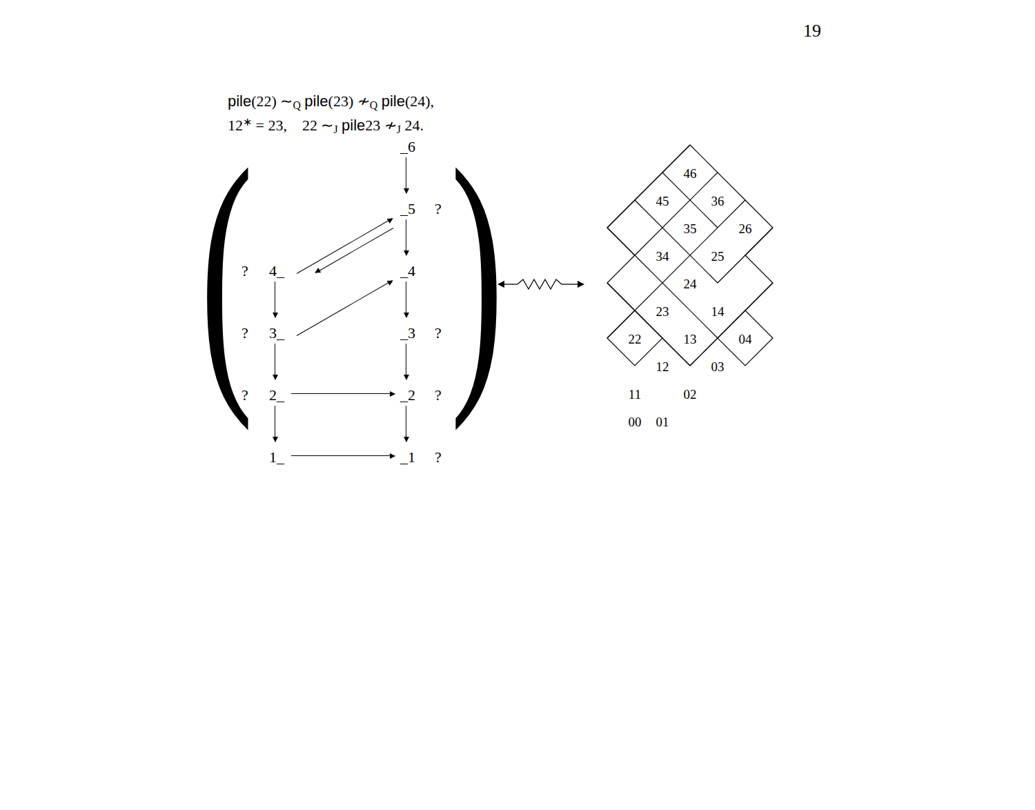19
pile(22) ∼Q pile(23) ≁Q pile(24),
12∗ = 23, 22 ∼J pile23 ≁J 24.
( ) _6 _5 ? _4 _3 ? _2 ? _1 ? ? 4_ ? 3_ ? 2_ 1_
46 45 36 35 26 34 25 24 23 14 22 13 04 12 03 11 02 01 00